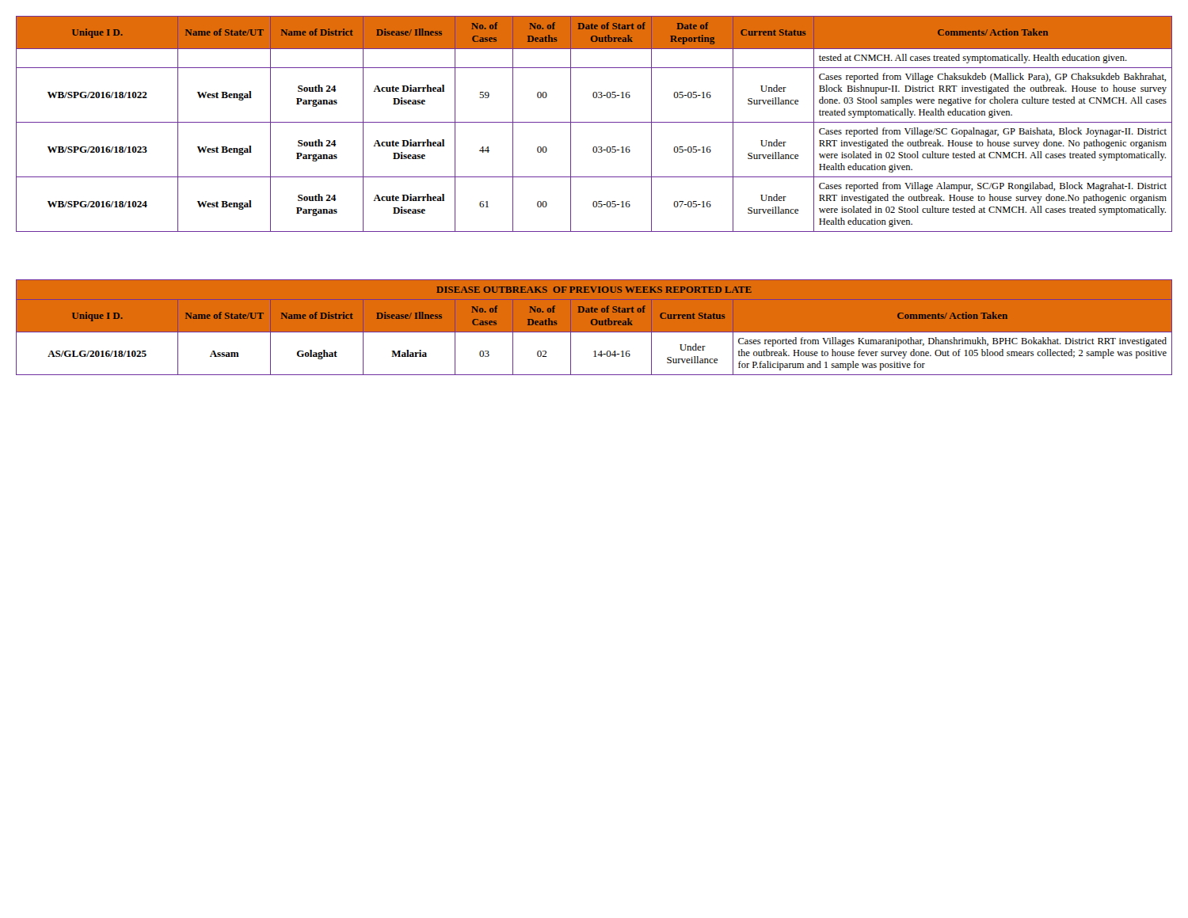| Unique I D. | Name of State/UT | Name of District | Disease/ Illness | No. of Cases | No. of Deaths | Date of Start of Outbreak | Date of Reporting | Current Status | Comments/ Action Taken |
| --- | --- | --- | --- | --- | --- | --- | --- | --- | --- |
| | | | | | | | | | tested at CNMCH. All cases treated symptomatically. Health education given. |
| WB/SPG/2016/18/1022 | West Bengal | South 24 Parganas | Acute Diarrheal Disease | 59 | 00 | 03-05-16 | 05-05-16 | Under Surveillance | Cases reported from Village Chaksukdeb (Mallick Para), GP Chaksukdeb Bakhrahat, Block Bishnupur-II. District RRT investigated the outbreak. House to house survey done. 03 Stool samples were negative for cholera culture tested at CNMCH. All cases treated symptomatically. Health education given. |
| WB/SPG/2016/18/1023 | West Bengal | South 24 Parganas | Acute Diarrheal Disease | 44 | 00 | 03-05-16 | 05-05-16 | Under Surveillance | Cases reported from Village/SC Gopalnagar, GP Baishata, Block Joynagar-II. District RRT investigated the outbreak. House to house survey done. No pathogenic organism were isolated in 02 Stool culture tested at CNMCH. All cases treated symptomatically. Health education given. |
| WB/SPG/2016/18/1024 | West Bengal | South 24 Parganas | Acute Diarrheal Disease | 61 | 00 | 05-05-16 | 07-05-16 | Under Surveillance | Cases reported from Village Alampur, SC/GP Rongilabad, Block Magrahat-I. District RRT investigated the outbreak. House to house survey done.No pathogenic organism were isolated in 02 Stool culture tested at CNMCH. All cases treated symptomatically. Health education given. |
| DISEASE OUTBREAKS OF PREVIOUS WEEKS REPORTED LATE |
| --- |
| Unique I D. | Name of State/UT | Name of District | Disease/ Illness | No. of Cases | No. of Deaths | Date of Start of Outbreak | Current Status | Comments/ Action Taken |
| AS/GLG/2016/18/1025 | Assam | Golaghat | Malaria | 03 | 02 | 14-04-16 | Under Surveillance | Cases reported from Villages Kumaranipothar, Dhanshrimukh, BPHC Bokakhat. District RRT investigated the outbreak. House to house fever survey done. Out of 105 blood smears collected; 2 sample was positive for P.faliciparum and 1 sample was positive for |